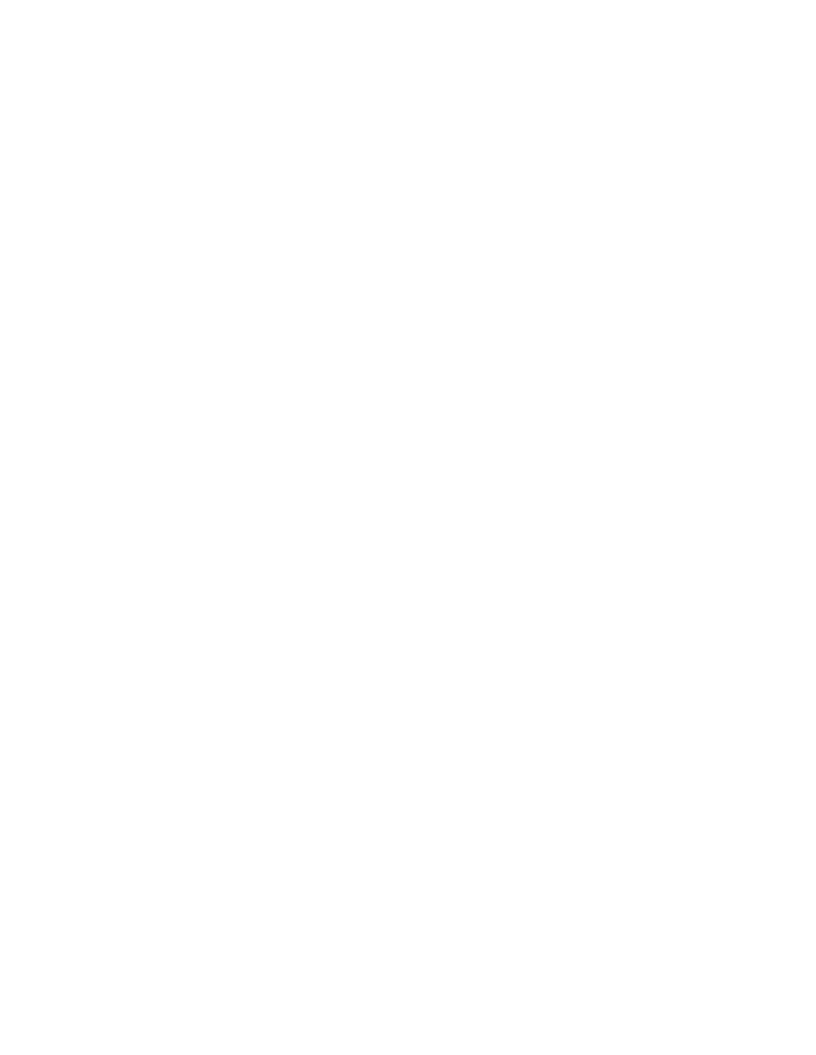A woman seated in a car fastens her seat belt.